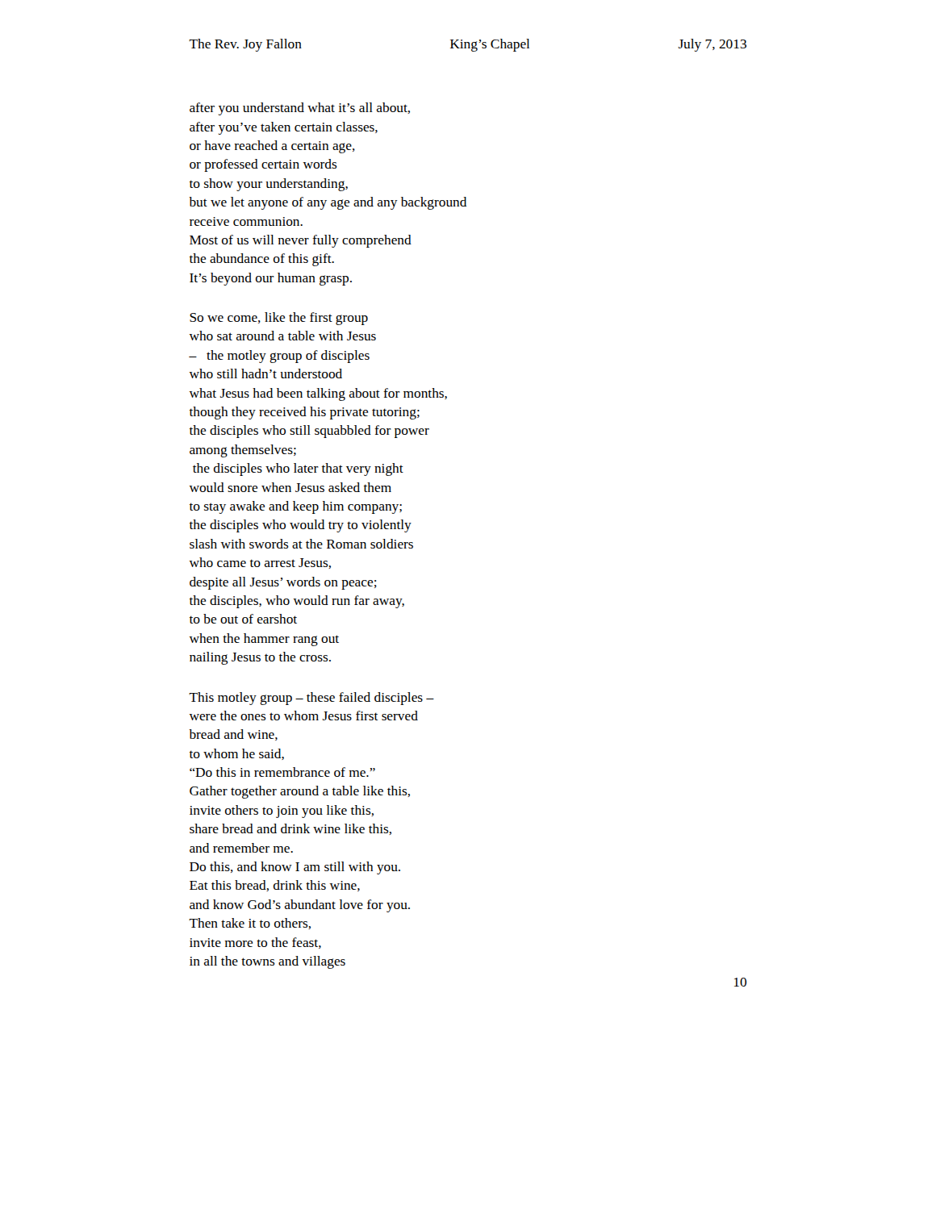The Rev. Joy Fallon King’s Chapel July 7, 2013
after you understand what it’s all about,
after you’ve taken certain classes,
or have reached a certain age,
or professed certain words
to show your understanding,
but we let anyone of any age and any background
receive communion.
Most of us will never fully comprehend
the abundance of this gift.
It’s beyond our human grasp.
So we come, like the first group
who sat around a table with Jesus
– the motley group of disciples
who still hadn’t understood
what Jesus had been talking about for months,
though they received his private tutoring;
the disciples who still squabbled for power
among themselves;
the disciples who later that very night
would snore when Jesus asked them
to stay awake and keep him company;
the disciples who would try to violently
slash with swords at the Roman soldiers
who came to arrest Jesus,
despite all Jesus’ words on peace;
the disciples, who would run far away,
to be out of earshot
when the hammer rang out
nailing Jesus to the cross.
This motley group – these failed disciples –
were the ones to whom Jesus first served
bread and wine,
to whom he said,
“Do this in remembrance of me.”
Gather together around a table like this,
invite others to join you like this,
share bread and drink wine like this,
and remember me.
Do this, and know I am still with you.
Eat this bread, drink this wine,
and know God’s abundant love for you.
Then take it to others,
invite more to the feast,
in all the towns and villages
10